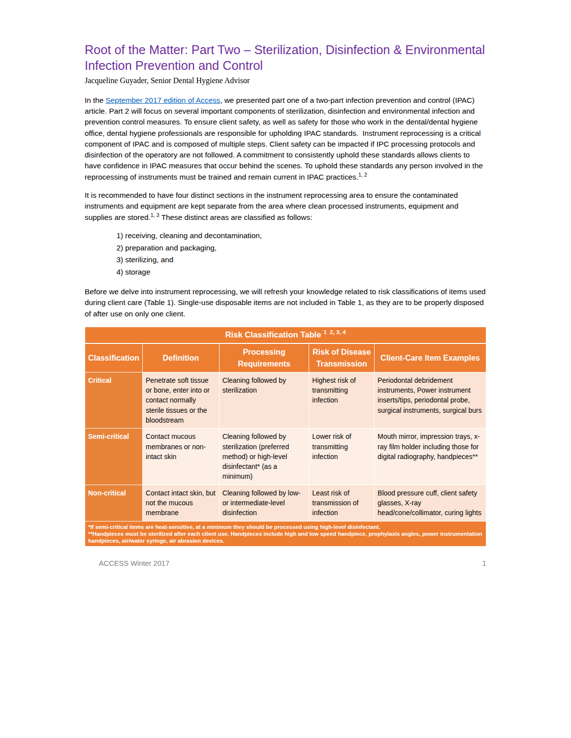Root of the Matter: Part Two – Sterilization, Disinfection & Environmental Infection Prevention and Control
Jacqueline Guyader, Senior Dental Hygiene Advisor
In the September 2017 edition of Access, we presented part one of a two-part infection prevention and control (IPAC) article. Part 2 will focus on several important components of sterilization, disinfection and environmental infection and prevention control measures. To ensure client safety, as well as safety for those who work in the dental/dental hygiene office, dental hygiene professionals are responsible for upholding IPAC standards. Instrument reprocessing is a critical component of IPAC and is composed of multiple steps. Client safety can be impacted if IPC processing protocols and disinfection of the operatory are not followed. A commitment to consistently uphold these standards allows clients to have confidence in IPAC measures that occur behind the scenes. To uphold these standards any person involved in the reprocessing of instruments must be trained and remain current in IPAC practices.1, 2
It is recommended to have four distinct sections in the instrument reprocessing area to ensure the contaminated instruments and equipment are kept separate from the area where clean processed instruments, equipment and supplies are stored.1, 3 These distinct areas are classified as follows:
1) receiving, cleaning and decontamination,
2) preparation and packaging,
3) sterilizing, and
4) storage
Before we delve into instrument reprocessing, we will refresh your knowledge related to risk classifications of items used during client care (Table 1). Single-use disposable items are not included in Table 1, as they are to be properly disposed of after use on only one client.
Risk Classification Table 1 2, 3, 4
| Classification | Definition | Processing Requirements | Risk of Disease Transmission | Client-Care Item Examples |
| --- | --- | --- | --- | --- |
| Critical | Penetrate soft tissue or bone, enter into or contact normally sterile tissues or the bloodstream | Cleaning followed by sterilization | Highest risk of transmitting infection | Periodontal debridement instruments, Power instrument inserts/tips, periodontal probe, surgical instruments, surgical burs |
| Semi-critical | Contact mucous membranes or non-intact skin | Cleaning followed by sterilization (preferred method) or high-level disinfectant* (as a minimum) | Lower risk of transmitting infection | Mouth mirror, impression trays, x-ray film holder including those for digital radiography, handpieces** |
| Non-critical | Contact intact skin, but not the mucous membrane | Cleaning followed by low-or intermediate-level disinfection | Least risk of transmission of infection | Blood pressure cuff, client safety glasses, X-ray head/cone/collimator, curing lights |
| *If semi-critical items are heat-sensitive, at a minimum they should be processed using high-level disinfectant. **Handpieces must be sterilized after each client use. Handpieces include high and low speed handpiece, prophylaxis angles, power instrumentation handpieces, air/water syringe, air abrasion devices. |
ACCESS Winter 2017 1